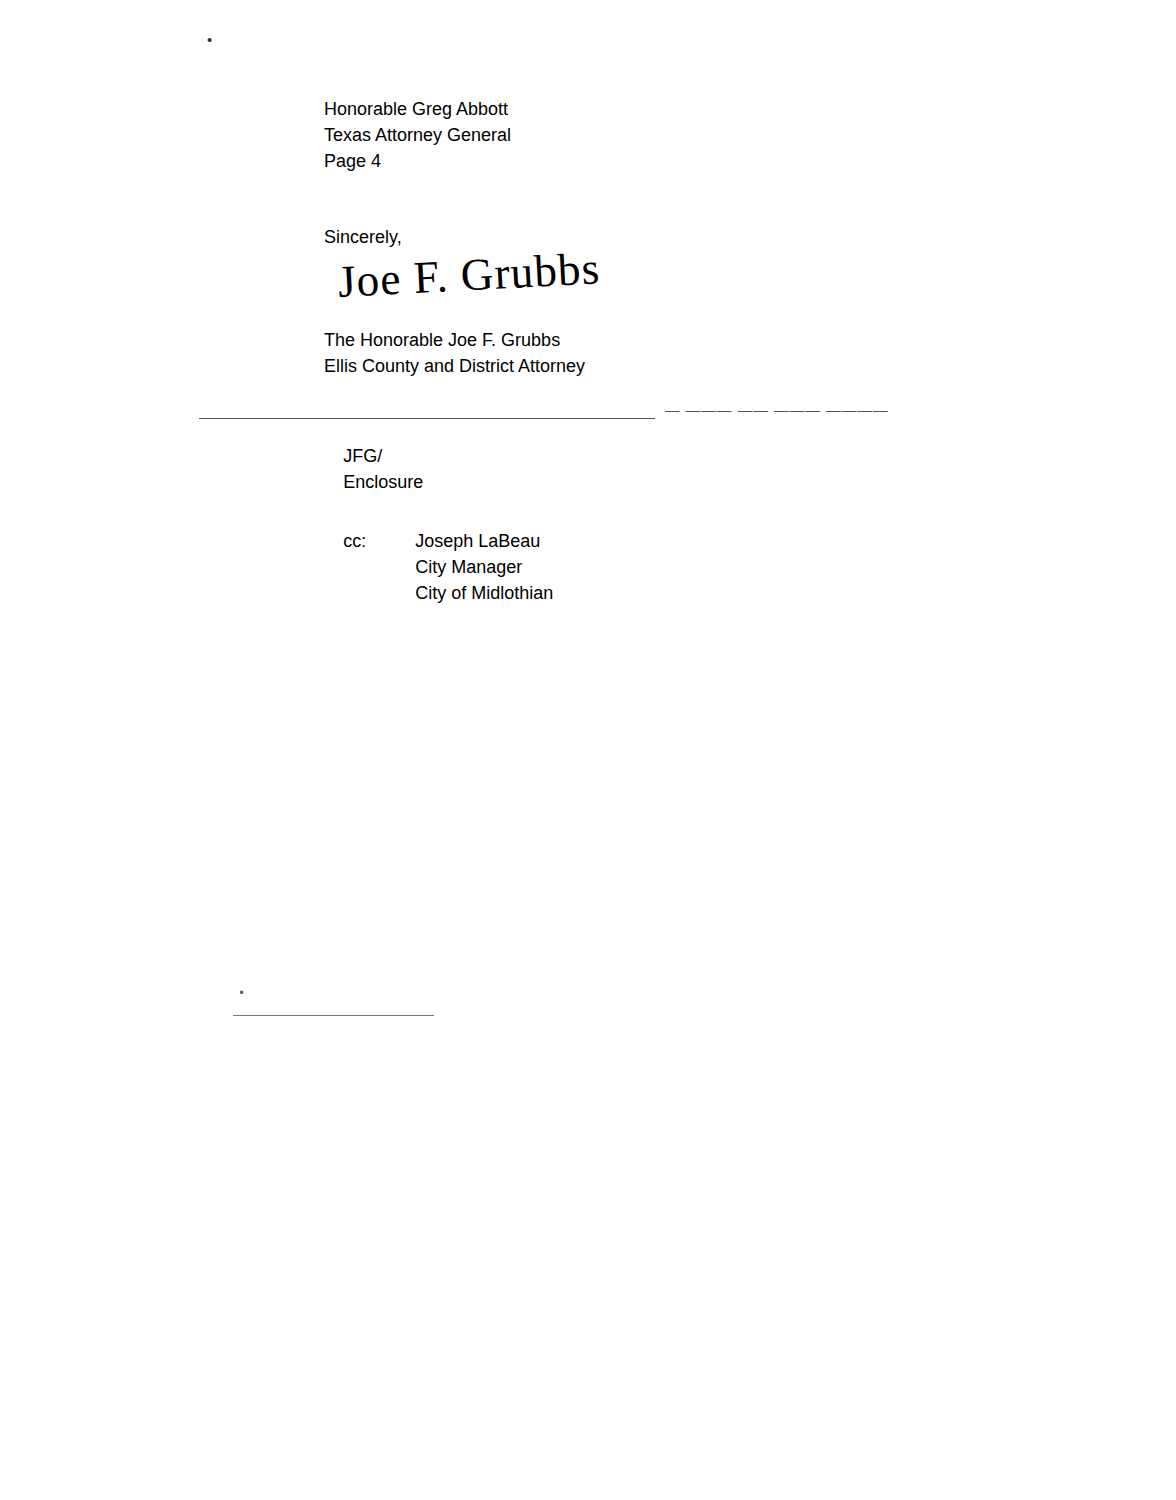•
Honorable Greg Abbott
Texas Attorney General
Page 4
Sincerely,
Joe F. Grubbs
The Honorable Joe F. Grubbs
Ellis County and District Attorney
— ——— —— ——— ————
JFG/
Enclosure
cc:
Joseph LaBeau
City Manager
City of Midlothian
•